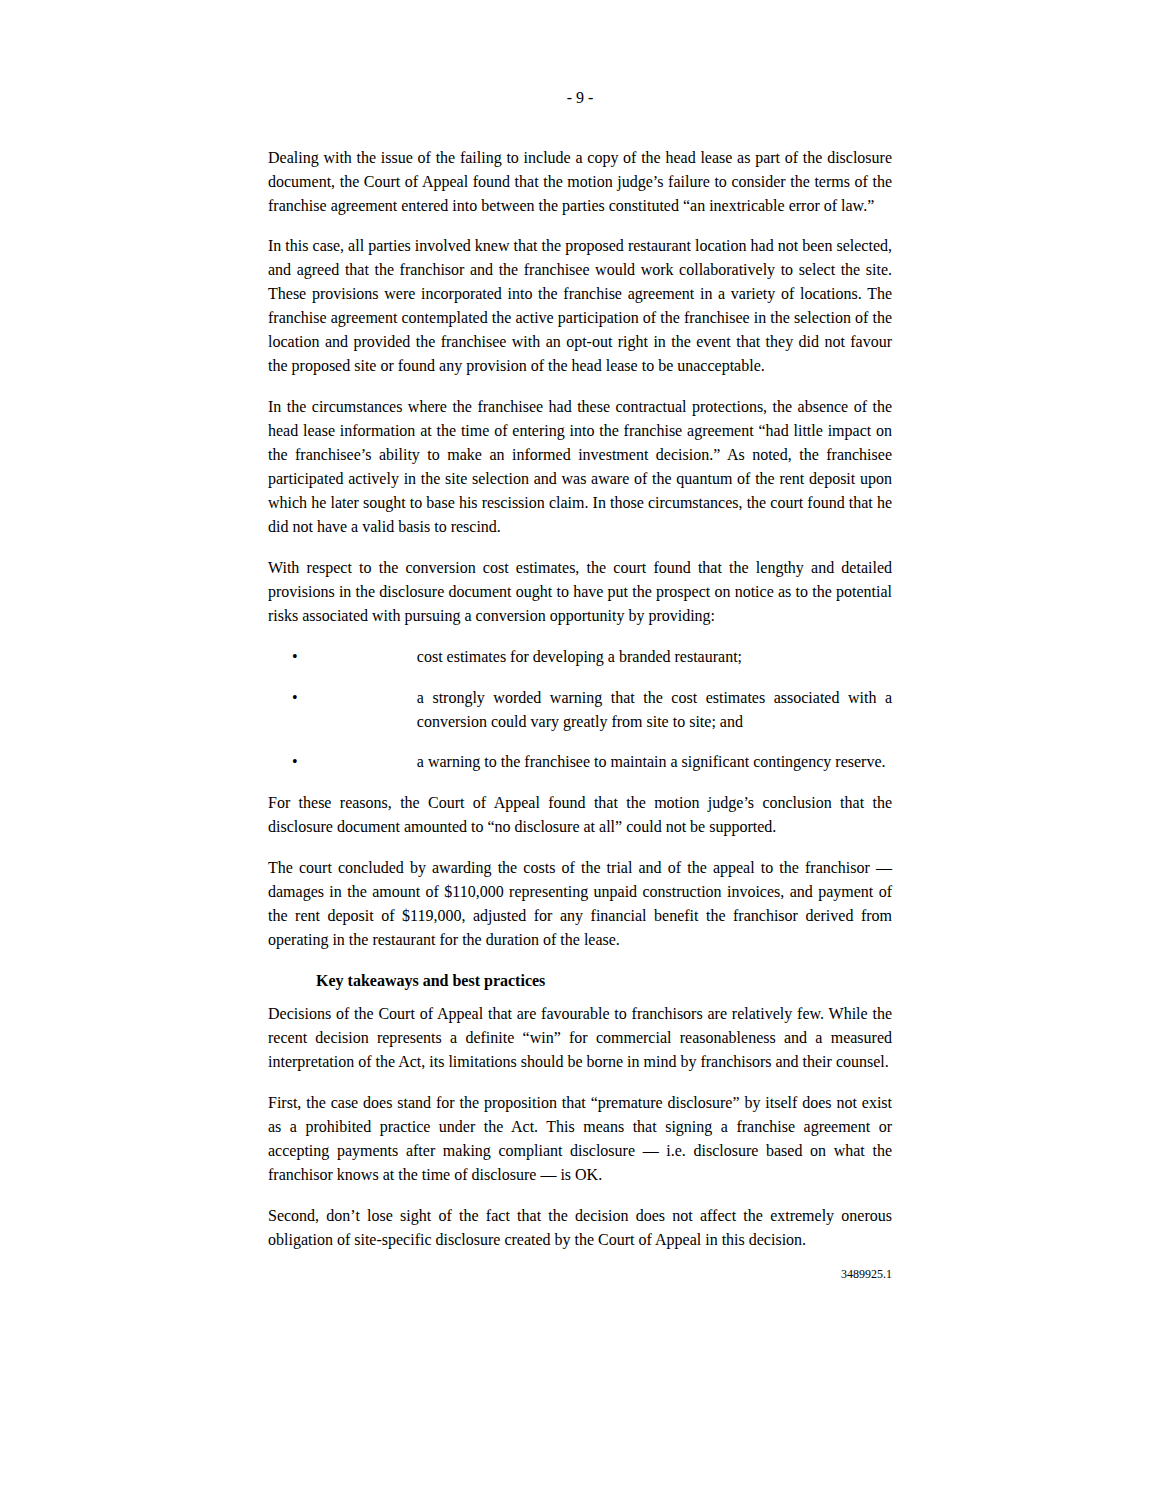- 9 -
Dealing with the issue of the failing to include a copy of the head lease as part of the disclosure document, the Court of Appeal found that the motion judge’s failure to consider the terms of the franchise agreement entered into between the parties constituted “an inextricable error of law.”
In this case, all parties involved knew that the proposed restaurant location had not been selected, and agreed that the franchisor and the franchisee would work collaboratively to select the site. These provisions were incorporated into the franchise agreement in a variety of locations. The franchise agreement contemplated the active participation of the franchisee in the selection of the location and provided the franchisee with an opt-out right in the event that they did not favour the proposed site or found any provision of the head lease to be unacceptable.
In the circumstances where the franchisee had these contractual protections, the absence of the head lease information at the time of entering into the franchise agreement “had little impact on the franchisee’s ability to make an informed investment decision.” As noted, the franchisee participated actively in the site selection and was aware of the quantum of the rent deposit upon which he later sought to base his rescission claim. In those circumstances, the court found that he did not have a valid basis to rescind.
With respect to the conversion cost estimates, the court found that the lengthy and detailed provisions in the disclosure document ought to have put the prospect on notice as to the potential risks associated with pursuing a conversion opportunity by providing:
cost estimates for developing a branded restaurant;
a strongly worded warning that the cost estimates associated with a conversion could vary greatly from site to site; and
a warning to the franchisee to maintain a significant contingency reserve.
For these reasons, the Court of Appeal found that the motion judge’s conclusion that the disclosure document amounted to “no disclosure at all” could not be supported.
The court concluded by awarding the costs of the trial and of the appeal to the franchisor — damages in the amount of $110,000 representing unpaid construction invoices, and payment of the rent deposit of $119,000, adjusted for any financial benefit the franchisor derived from operating in the restaurant for the duration of the lease.
Key takeaways and best practices
Decisions of the Court of Appeal that are favourable to franchisors are relatively few. While the recent decision represents a definite “win” for commercial reasonableness and a measured interpretation of the Act, its limitations should be borne in mind by franchisors and their counsel.
First, the case does stand for the proposition that “premature disclosure” by itself does not exist as a prohibited practice under the Act. This means that signing a franchise agreement or accepting payments after making compliant disclosure — i.e. disclosure based on what the franchisor knows at the time of disclosure — is OK.
Second, don’t lose sight of the fact that the decision does not affect the extremely onerous obligation of site-specific disclosure created by the Court of Appeal in this decision.
3489925.1